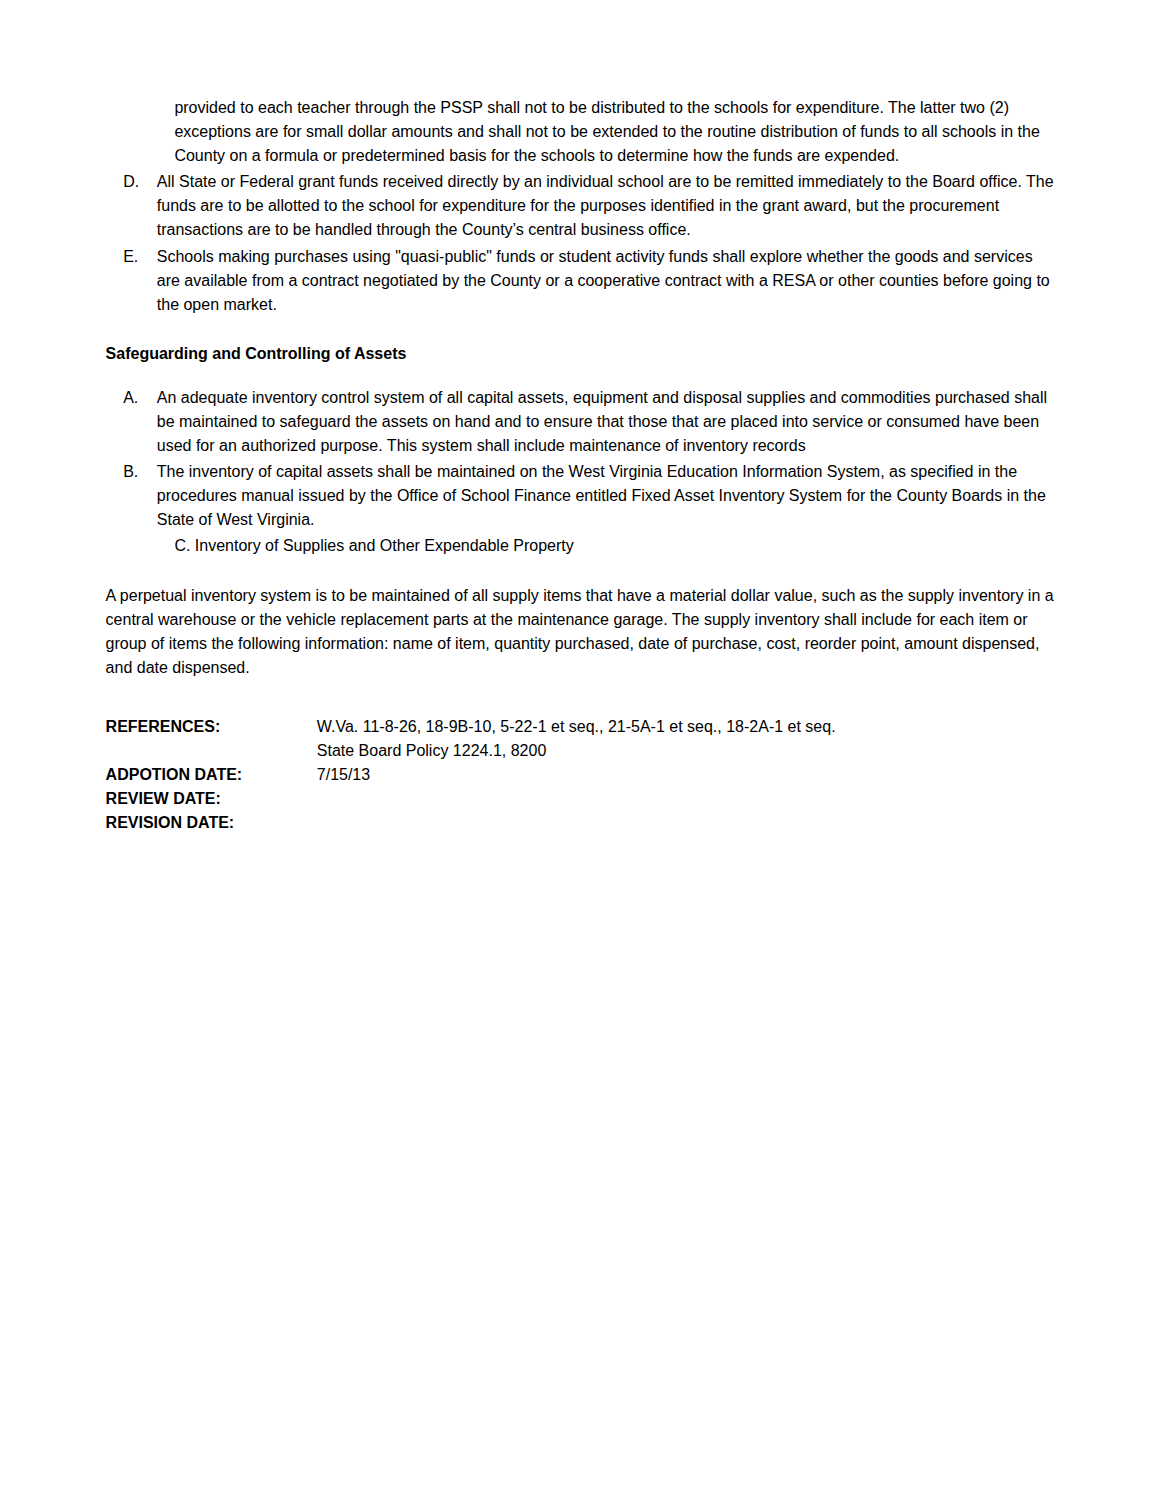provided to each teacher through the PSSP shall not to be distributed to the schools for expenditure. The latter two (2) exceptions are for small dollar amounts and shall not to be extended to the routine distribution of funds to all schools in the County on a formula or predetermined basis for the schools to determine how the funds are expended.
D. All State or Federal grant funds received directly by an individual school are to be remitted immediately to the Board office. The funds are to be allotted to the school for expenditure for the purposes identified in the grant award, but the procurement transactions are to be handled through the County’s central business office.
E. Schools making purchases using "quasi-public" funds or student activity funds shall explore whether the goods and services are available from a contract negotiated by the County or a cooperative contract with a RESA or other counties before going to the open market.
Safeguarding and Controlling of Assets
A. An adequate inventory control system of all capital assets, equipment and disposal supplies and commodities purchased shall be maintained to safeguard the assets on hand and to ensure that those that are placed into service or consumed have been used for an authorized purpose. This system shall include maintenance of inventory records
B. The inventory of capital assets shall be maintained on the West Virginia Education Information System, as specified in the procedures manual issued by the Office of School Finance entitled Fixed Asset Inventory System for the County Boards in the State of West Virginia.
C. Inventory of Supplies and Other Expendable Property
A perpetual inventory system is to be maintained of all supply items that have a material dollar value, such as the supply inventory in a central warehouse or the vehicle replacement parts at the maintenance garage. The supply inventory shall include for each item or group of items the following information: name of item, quantity purchased, date of purchase, cost, reorder point, amount dispensed, and date dispensed.
| REFERENCES: | W.Va. 11-8-26, 18-9B-10, 5-22-1 et seq., 21-5A-1 et seq., 18-2A-1 et seq. |
| | State Board Policy 1224.1, 8200 |
| ADPOTION DATE: | 7/15/13 |
| REVIEW DATE: | |
| REVISION DATE: | |